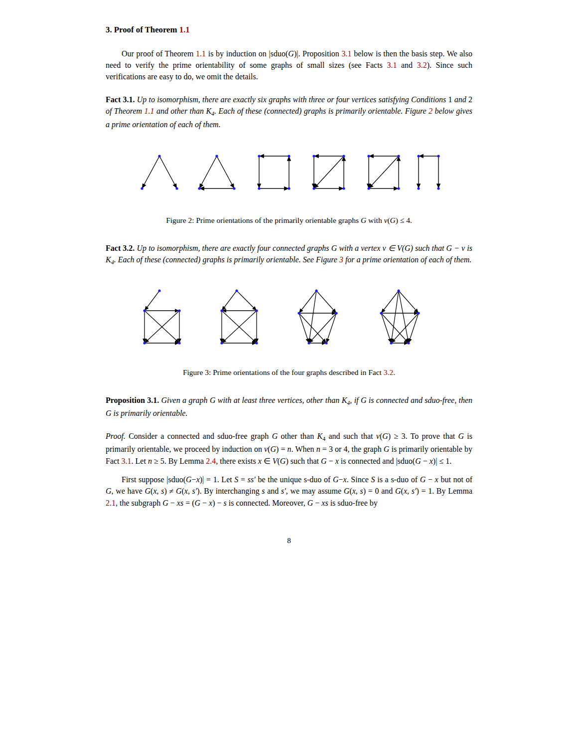3. Proof of Theorem 1.1
Our proof of Theorem 1.1 is by induction on |sduo(G)|. Proposition 3.1 below is then the basis step. We also need to verify the prime orientability of some graphs of small sizes (see Facts 3.1 and 3.2). Since such verifications are easy to do, we omit the details.
Fact 3.1. Up to isomorphism, there are exactly six graphs with three or four vertices satisfying Conditions 1 and 2 of Theorem 1.1 and other than K4. Each of these (connected) graphs is primarily orientable. Figure 2 below gives a prime orientation of each of them.
Figure 2: Prime orientations of the primarily orientable graphs G with v(G) ≤ 4.
Fact 3.2. Up to isomorphism, there are exactly four connected graphs G with a vertex v ∈ V(G) such that G − v is K4. Each of these (connected) graphs is primarily orientable. See Figure 3 for a prime orientation of each of them.
Figure 3: Prime orientations of the four graphs described in Fact 3.2.
Proposition 3.1. Given a graph G with at least three vertices, other than K4, if G is connected and sduo-free, then G is primarily orientable.
Proof. Consider a connected and sduo-free graph G other than K4 and such that v(G) ≥ 3. To prove that G is primarily orientable, we proceed by induction on v(G) = n. When n = 3 or 4, the graph G is primarily orientable by Fact 3.1. Let n ≥ 5. By Lemma 2.4, there exists x ∈ V(G) such that G − x is connected and |sduo(G − x)| ≤ 1.
First suppose |sduo(G−x)| = 1. Let S = ss′ be the unique s-duo of G−x. Since S is a s-duo of G − x but not of G, we have G(x, s) ≠ G(x, s′). By interchanging s and s′, we may assume G(x, s) = 0 and G(x, s′) = 1. By Lemma 2.1, the subgraph G − xs = (G − x) − s is connected. Moreover, G − xs is sduo-free by
8